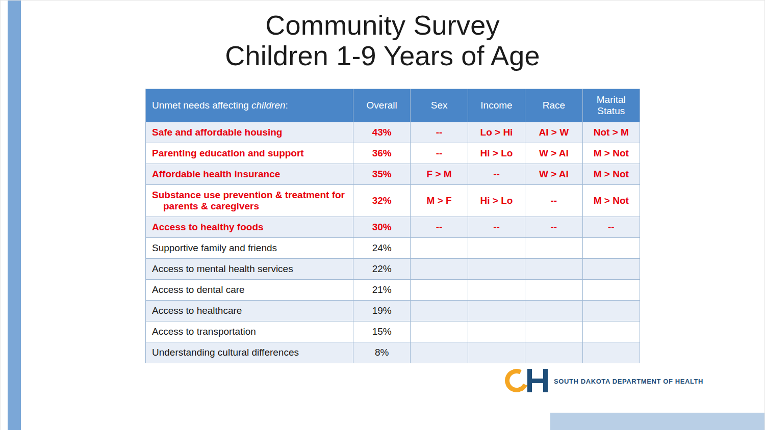Community SurveyChildren 1-9 Years of Age
| Unmet needs affecting children : | Overall | Sex | Income | Race | Marital Status |
| --- | --- | --- | --- | --- | --- |
| Safe and affordable housing | 43% | -- | Lo > Hi | AI > W | Not > M |
| Parenting education and support | 36% | -- | Hi > Lo | W > AI | M > Not |
| Affordable health insurance | 35% | F > M | -- | W > AI | M > Not |
| Substance use prevention & treatment for parents & caregivers | 32% | M > F | Hi > Lo | -- | M > Not |
| Access to healthy foods | 30% | -- | -- | -- | -- |
| Supportive family and friends | 24% | | | | |
| Access to mental health services | 22% | | | | |
| Access to dental care | 21% | | | | |
| Access to healthcare | 19% | | | | |
| Access to transportation | 15% | | | | |
| Understanding cultural differences | 8% | | | | |
SOUTH DAKOTA DEPARTMENT OF HEALTH